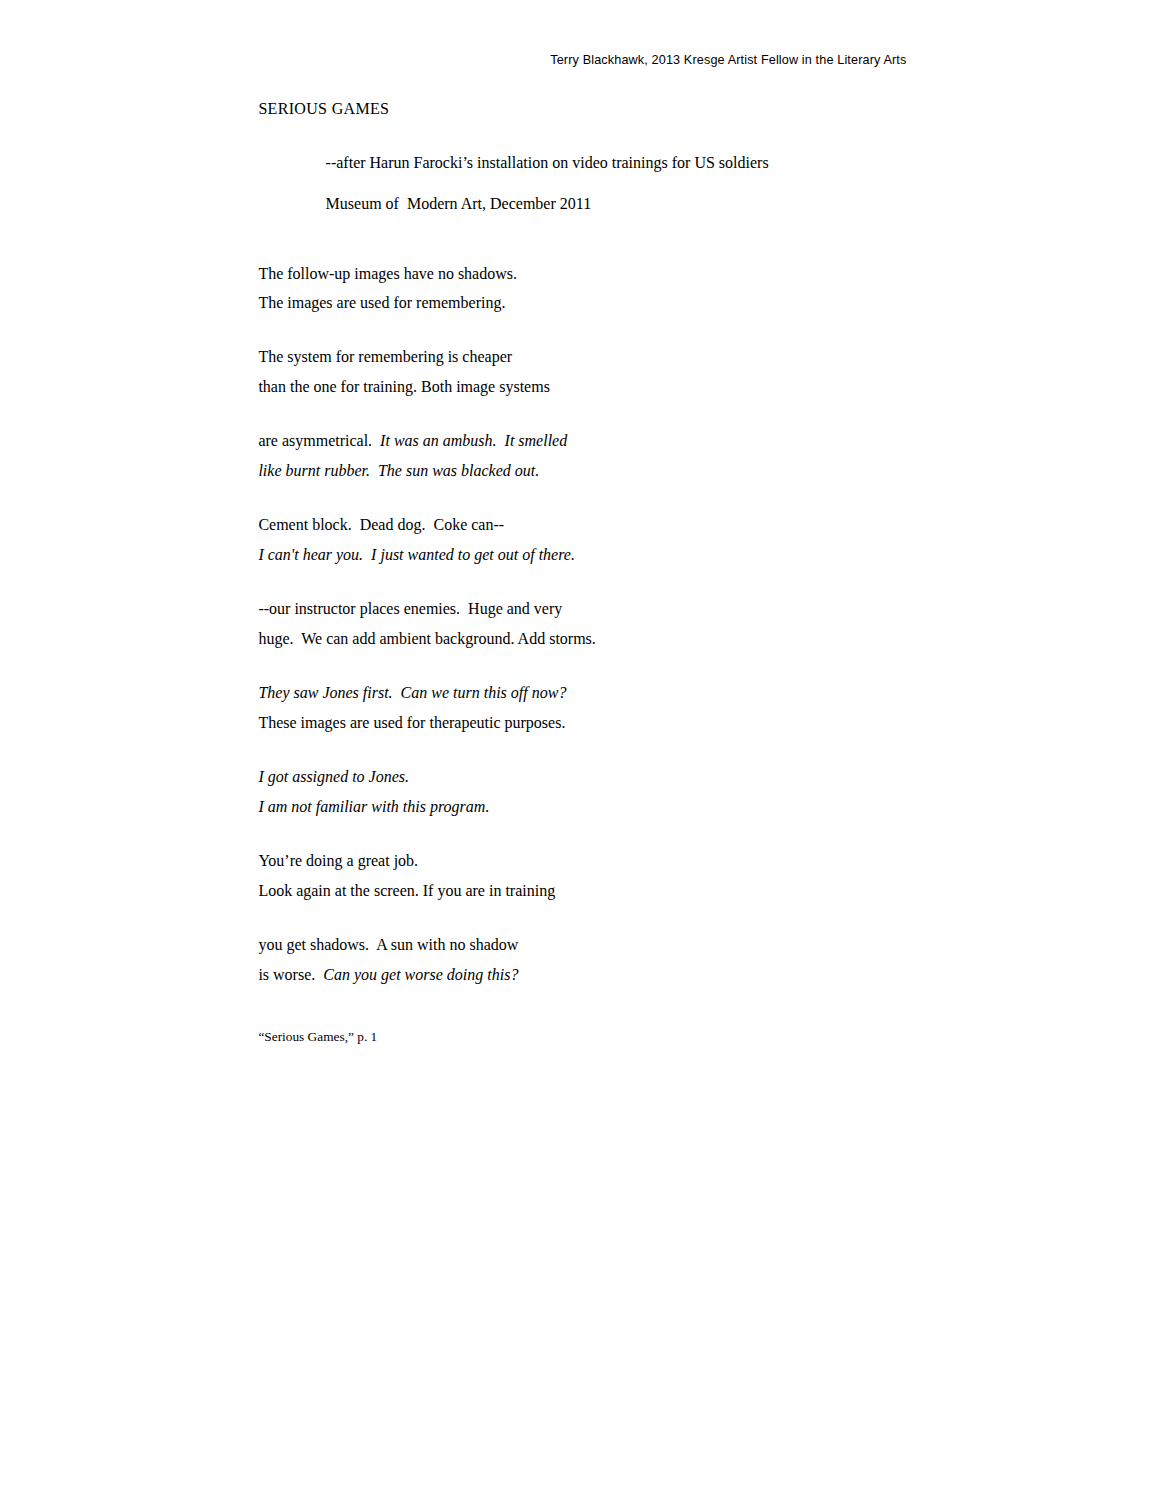Terry Blackhawk, 2013 Kresge Artist Fellow in the Literary Arts
SERIOUS GAMES
--after Harun Farocki’s installation on video trainings for US soldiers
Museum of Modern Art, December 2011
The follow-up images have no shadows.
The images are used for remembering.
The system for remembering is cheaper
than the one for training. Both image systems
are asymmetrical. It was an ambush. It smelled
like burnt rubber. The sun was blacked out.
Cement block. Dead dog. Coke can--
I can't hear you. I just wanted to get out of there.
--our instructor places enemies. Huge and very
huge. We can add ambient background. Add storms.
They saw Jones first. Can we turn this off now?
These images are used for therapeutic purposes.
I got assigned to Jones.
I am not familiar with this program.
You’re doing a great job.
Look again at the screen. If you are in training
you get shadows. A sun with no shadow
is worse. Can you get worse doing this?
“Serious Games,” p. 1